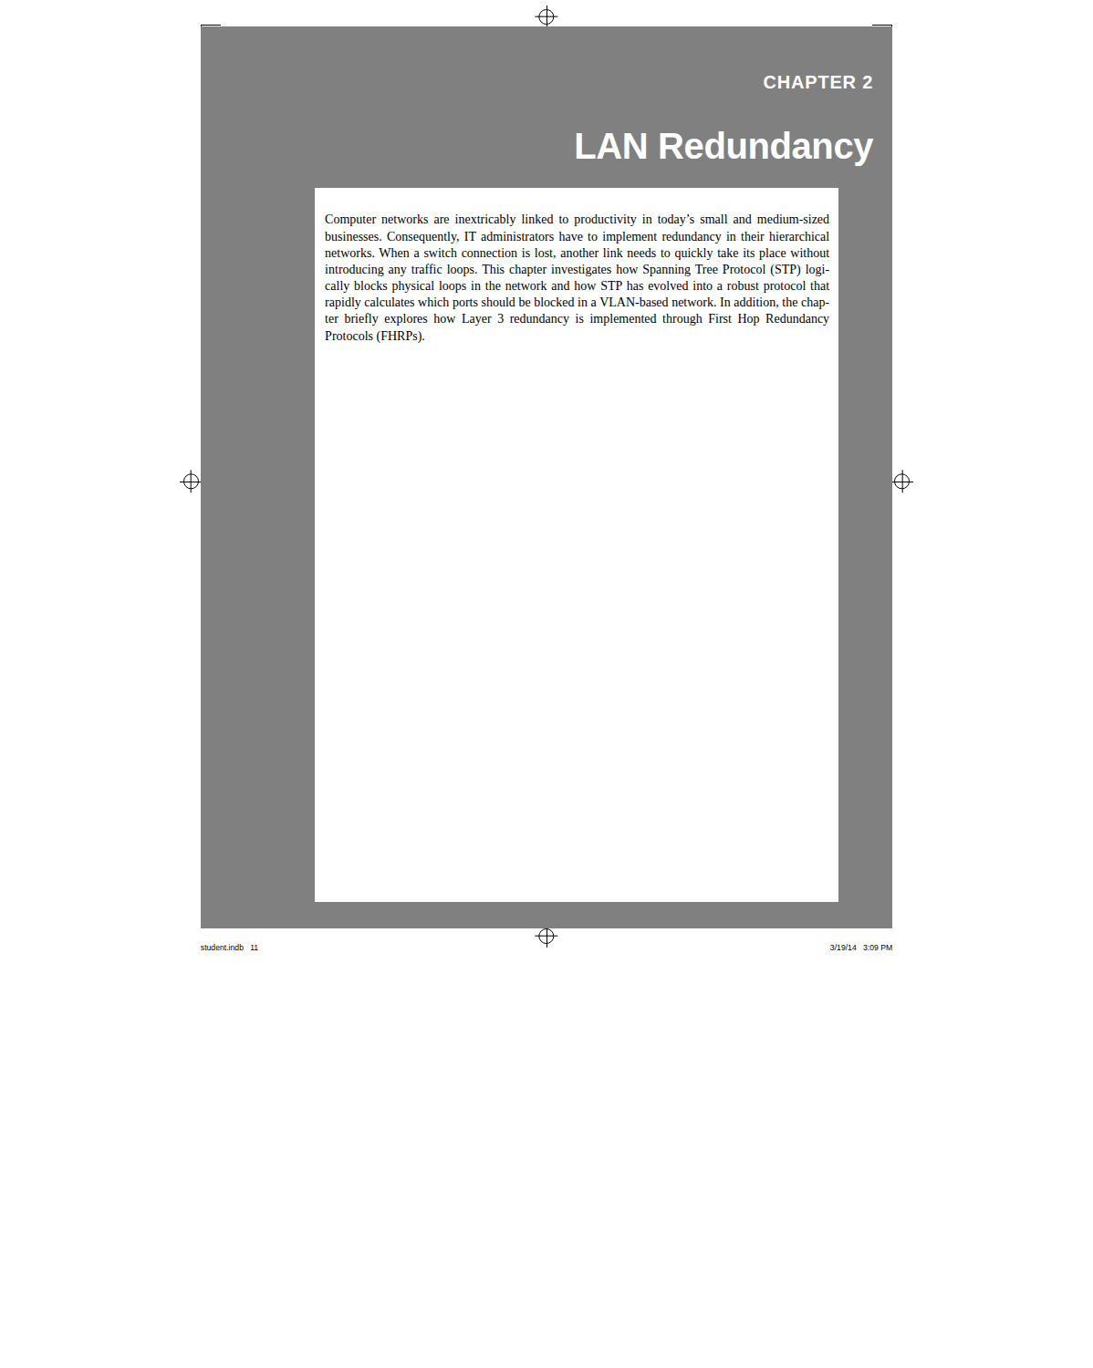CHAPTER 2
LAN Redundancy
Computer networks are inextricably linked to productivity in today’s small and medium-sized businesses. Consequently, IT administrators have to implement redundancy in their hierarchical networks. When a switch connection is lost, another link needs to quickly take its place without introducing any traffic loops. This chapter investigates how Spanning Tree Protocol (STP) logically blocks physical loops in the network and how STP has evolved into a robust protocol that rapidly calculates which ports should be blocked in a VLAN-based network. In addition, the chapter briefly explores how Layer 3 redundancy is implemented through First Hop Redundancy Protocols (FHRPs).
student.indb 11 3/19/14 3:09 PM